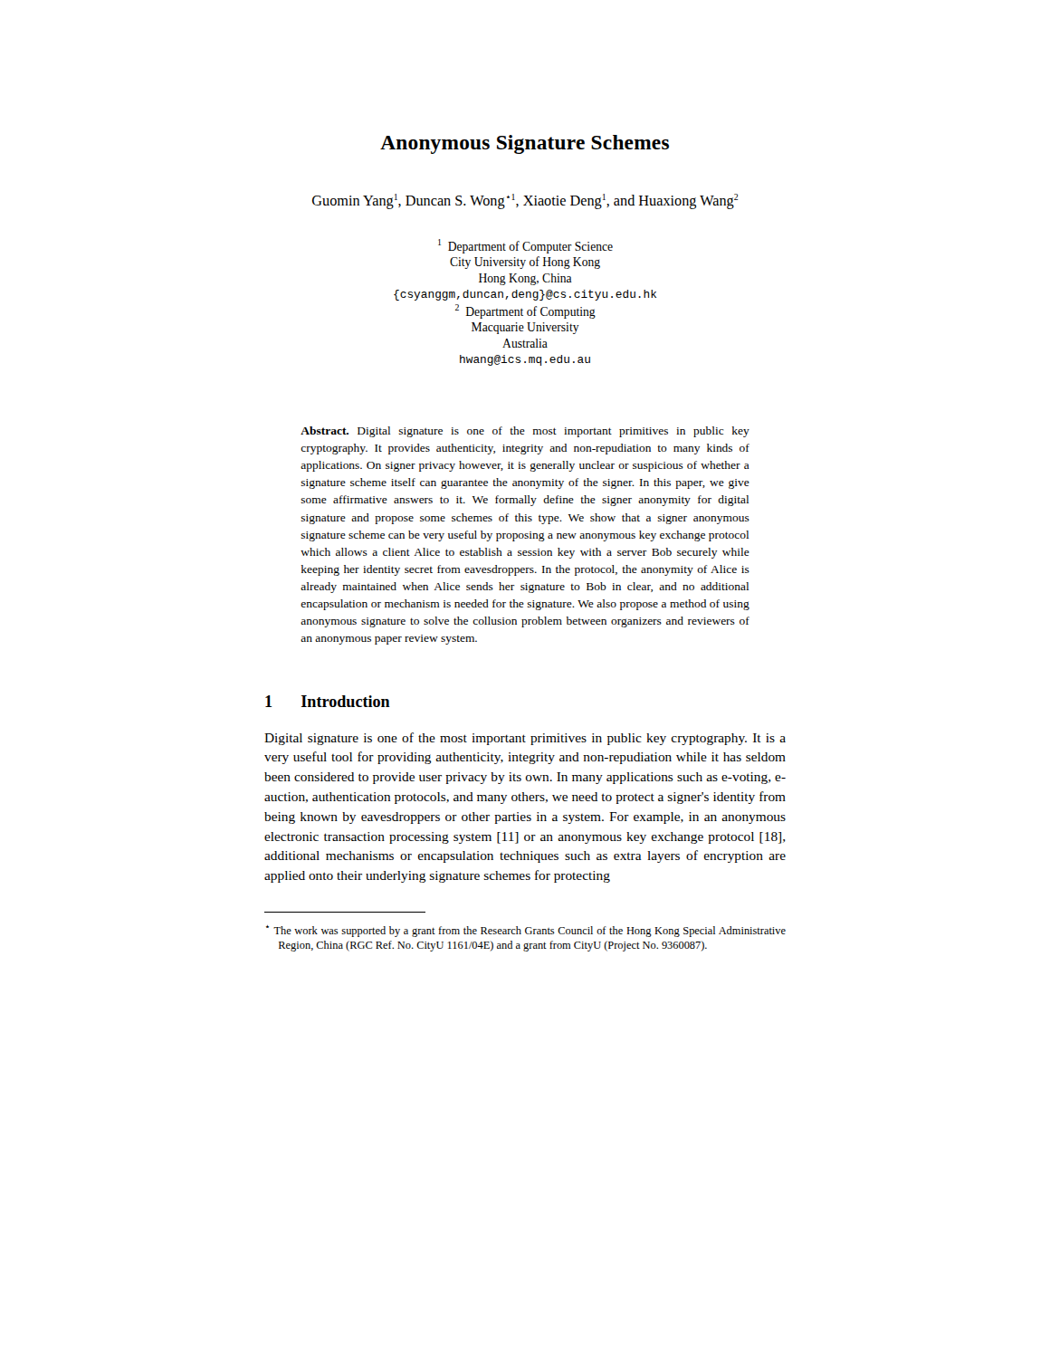Anonymous Signature Schemes
Guomin Yang1, Duncan S. Wong⋆1, Xiaotie Deng1, and Huaxiong Wang2
1 Department of Computer Science
City University of Hong Kong
Hong Kong, China
{csyanggm,duncan,deng}@cs.cityu.edu.hk
2 Department of Computing
Macquarie University
Australia
hwang@ics.mq.edu.au
Abstract. Digital signature is one of the most important primitives in public key cryptography. It provides authenticity, integrity and non-repudiation to many kinds of applications. On signer privacy however, it is generally unclear or suspicious of whether a signature scheme itself can guarantee the anonymity of the signer. In this paper, we give some affirmative answers to it. We formally define the signer anonymity for digital signature and propose some schemes of this type. We show that a signer anonymous signature scheme can be very useful by proposing a new anonymous key exchange protocol which allows a client Alice to establish a session key with a server Bob securely while keeping her identity secret from eavesdroppers. In the protocol, the anonymity of Alice is already maintained when Alice sends her signature to Bob in clear, and no additional encapsulation or mechanism is needed for the signature. We also propose a method of using anonymous signature to solve the collusion problem between organizers and reviewers of an anonymous paper review system.
1 Introduction
Digital signature is one of the most important primitives in public key cryptography. It is a very useful tool for providing authenticity, integrity and non-repudiation while it has seldom been considered to provide user privacy by its own. In many applications such as e-voting, e-auction, authentication protocols, and many others, we need to protect a signer's identity from being known by eavesdroppers or other parties in a system. For example, in an anonymous electronic transaction processing system [11] or an anonymous key exchange protocol [18], additional mechanisms or encapsulation techniques such as extra layers of encryption are applied onto their underlying signature schemes for protecting
⋆ The work was supported by a grant from the Research Grants Council of the Hong Kong Special Administrative Region, China (RGC Ref. No. CityU 1161/04E) and a grant from CityU (Project No. 9360087).